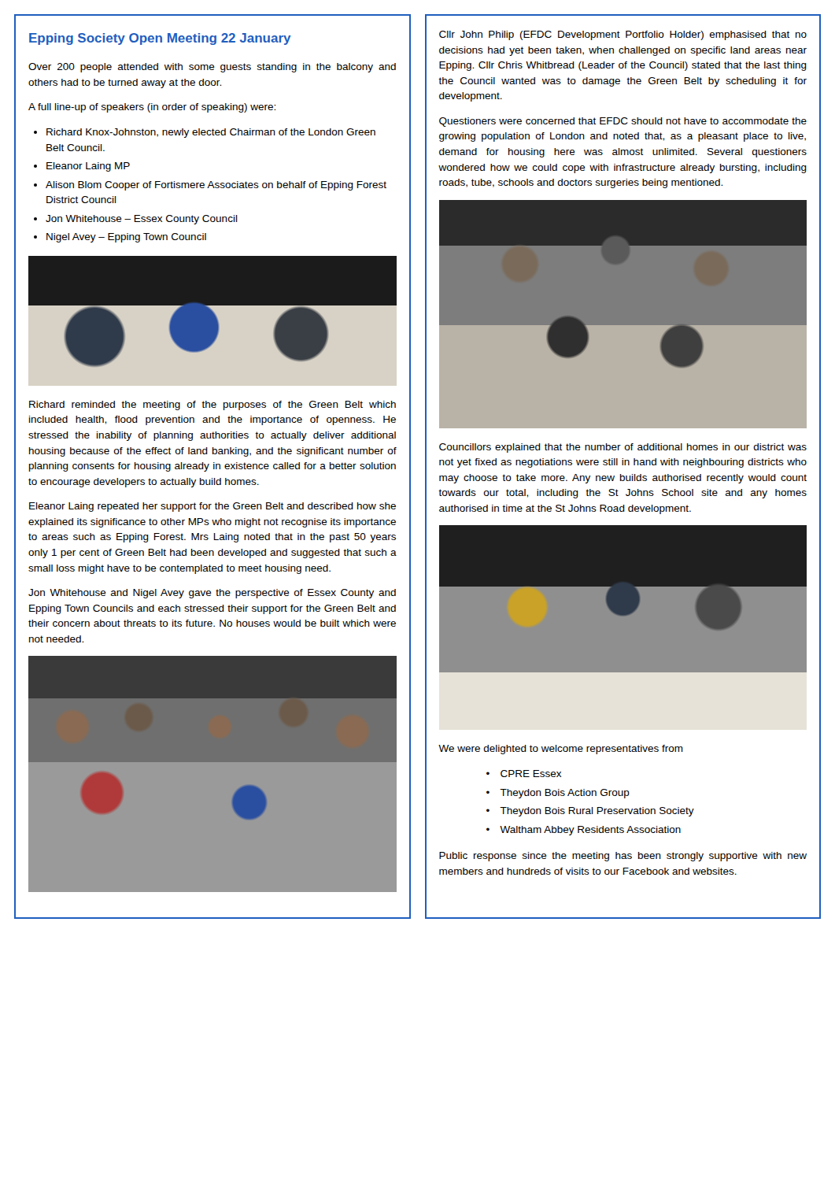Epping Society Open Meeting 22 January
Over 200 people attended with some guests standing in the balcony and others had to be turned away at the door.
A full line-up of speakers (in order of speaking) were:
Richard Knox-Johnston, newly elected Chairman of the London Green Belt Council.
Eleanor Laing MP
Alison Blom Cooper of Fortismere Associates on behalf of Epping Forest District Council
Jon Whitehouse – Essex County Council
Nigel Avey – Epping Town Council
Richard reminded the meeting of the purposes of the Green Belt which included health, flood prevention and the importance of openness. He stressed the inability of planning authorities to actually deliver additional housing because of the effect of land banking, and the significant number of planning consents for housing already in existence called for a better solution to encourage developers to actually build homes.
Eleanor Laing repeated her support for the Green Belt and described how she explained its significance to other MPs who might not recognise its importance to areas such as Epping Forest. Mrs Laing noted that in the past 50 years only 1 per cent of Green Belt had been developed and suggested that such a small loss might have to be contemplated to meet housing need.
Jon Whitehouse and Nigel Avey gave the perspective of Essex County and Epping Town Councils and each stressed their support for the Green Belt and their concern about threats to its future. No houses would be built which were not needed.
Cllr John Philip (EFDC Development Portfolio Holder) emphasised that no decisions had yet been taken, when challenged on specific land areas near Epping. Cllr Chris Whitbread (Leader of the Council) stated that the last thing the Council wanted was to damage the Green Belt by scheduling it for development.
Questioners were concerned that EFDC should not have to accommodate the growing population of London and noted that, as a pleasant place to live, demand for housing here was almost unlimited. Several questioners wondered how we could cope with infrastructure already bursting, including roads, tube, schools and doctors surgeries being mentioned.
Councillors explained that the number of additional homes in our district was not yet fixed as negotiations were still in hand with neighbouring districts who may choose to take more. Any new builds authorised recently would count towards our total, including the St Johns School site and any homes authorised in time at the St Johns Road development.
We were delighted to welcome representatives from
CPRE Essex
Theydon Bois Action Group
Theydon Bois Rural Preservation Society
Waltham Abbey Residents Association
Public response since the meeting has been strongly supportive with new members and hundreds of visits to our Facebook and websites.